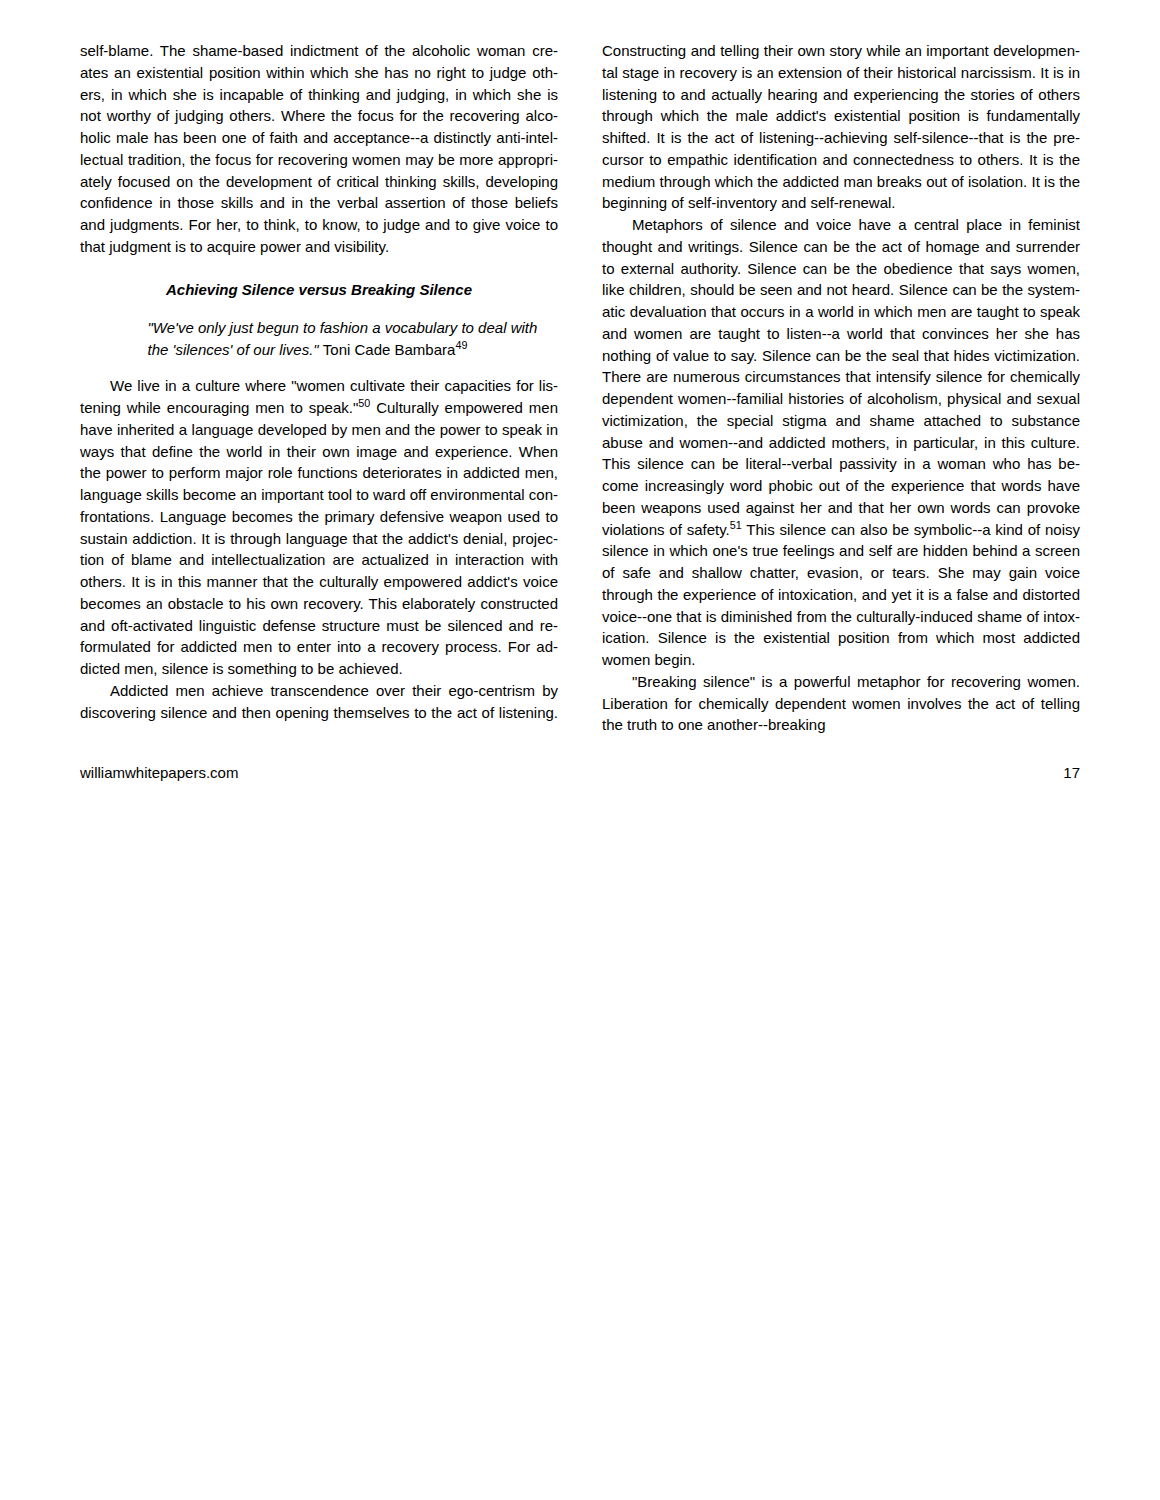self-blame. The shame-based indictment of the alcoholic woman creates an existential position within which she has no right to judge others, in which she is incapable of thinking and judging, in which she is not worthy of judging others. Where the focus for the recovering alcoholic male has been one of faith and acceptance--a distinctly anti-intellectual tradition, the focus for recovering women may be more appropriately focused on the development of critical thinking skills, developing confidence in those skills and in the verbal assertion of those beliefs and judgments. For her, to think, to know, to judge and to give voice to that judgment is to acquire power and visibility.
Achieving Silence versus Breaking Silence
"We've only just begun to fashion a vocabulary to deal with the 'silences' of our lives." Toni Cade Bambara49
We live in a culture where "women cultivate their capacities for listening while encouraging men to speak."50 Culturally empowered men have inherited a language developed by men and the power to speak in ways that define the world in their own image and experience. When the power to perform major role functions deteriorates in addicted men, language skills become an important tool to ward off environmental confrontations. Language becomes the primary defensive weapon used to sustain addiction. It is through language that the addict's denial, projection of blame and intellectualization are actualized in interaction with others. It is in this manner that the culturally empowered addict's voice becomes an obstacle to his own recovery. This elaborately constructed and oft-activated linguistic defense structure must be silenced and reformulated for addicted men to enter into a recovery process. For addicted men, silence is something to be achieved.
Addicted men achieve transcendence over their ego-centrism by discovering silence and then opening themselves to the act of listening. Constructing and telling their own story while an important developmental stage in recovery is an extension of their historical narcissism. It is in listening to and actually hearing and experiencing the stories of others through which the male addict's existential position is fundamentally shifted. It is the act of listening--achieving self-silence--that is the precursor to empathic identification and connectedness to others. It is the medium through which the addicted man breaks out of isolation. It is the beginning of self-inventory and self-renewal.
Metaphors of silence and voice have a central place in feminist thought and writings. Silence can be the act of homage and surrender to external authority. Silence can be the obedience that says women, like children, should be seen and not heard. Silence can be the systematic devaluation that occurs in a world in which men are taught to speak and women are taught to listen--a world that convinces her she has nothing of value to say. Silence can be the seal that hides victimization. There are numerous circumstances that intensify silence for chemically dependent women--familial histories of alcoholism, physical and sexual victimization, the special stigma and shame attached to substance abuse and women--and addicted mothers, in particular, in this culture. This silence can be literal--verbal passivity in a woman who has become increasingly word phobic out of the experience that words have been weapons used against her and that her own words can provoke violations of safety.51 This silence can also be symbolic--a kind of noisy silence in which one's true feelings and self are hidden behind a screen of safe and shallow chatter, evasion, or tears. She may gain voice through the experience of intoxication, and yet it is a false and distorted voice--one that is diminished from the culturally-induced shame of intoxication. Silence is the existential position from which most addicted women begin.
"Breaking silence" is a powerful metaphor for recovering women. Liberation for chemically dependent women involves the act of telling the truth to one another--breaking
williamwhitepapers.com
17